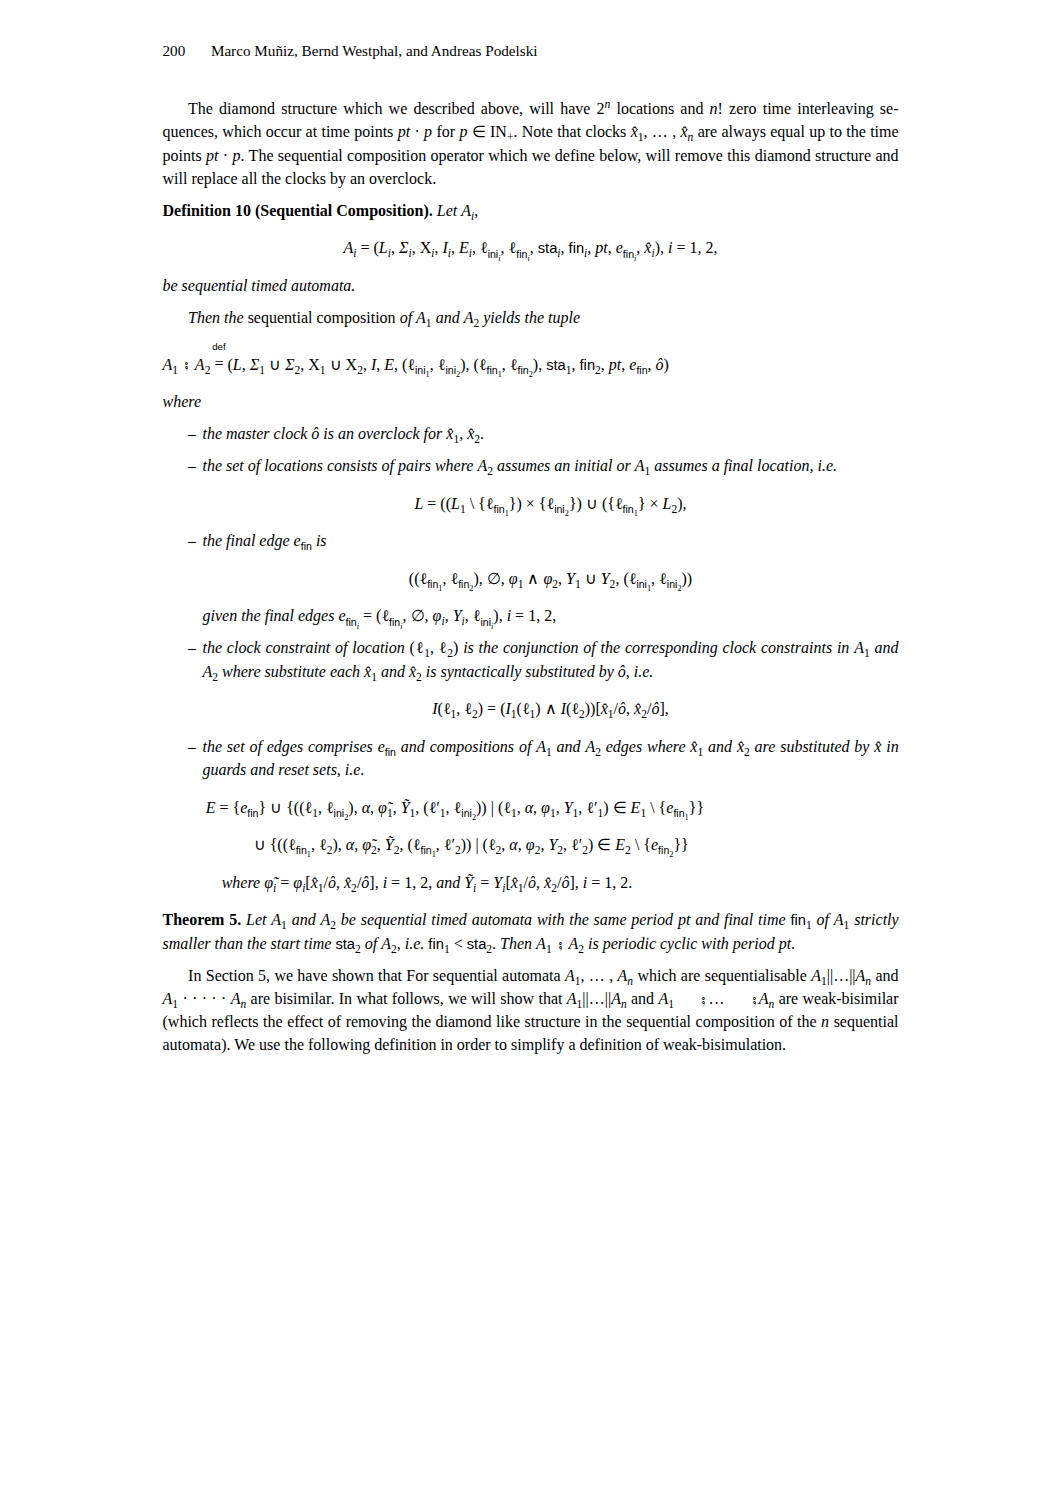200 Marco Muñiz, Bernd Westphal, and Andreas Podelski
The diamond structure which we described above, will have 2n locations and n! zero time interleaving sequences, which occur at time points pt · p for p ∈ IN+. Note that clocks x̂1, … , x̂n are always equal up to the time points pt · p. The sequential composition operator which we define below, will remove this diamond structure and will replace all the clocks by an overclock.
Definition 10 (Sequential Composition). Let Ai,
Ai = (Li, Σi, Xi, Ii, Ei, ℓinii, ℓfini, stai, fini, pt, efini, x̂i), i = 1, 2,
be sequential timed automata.
Then the sequential composition of A1 and A2 yields the tuple
A1 ⨟ A2 def= (L, Σ1 ∪ Σ2, X1 ∪ X2, I, E, (ℓini1, ℓini2), (ℓfin1, ℓfin2), sta1, fin2, pt, efin, ô)
where
the master clock ô is an overclock for x̂1, x̂2.
the set of locations consists of pairs where A2 assumes an initial or A1 assumes a final location, i.e.
L = ((L1 \ {ℓfin1}) × {ℓini2}) ∪ ({ℓfin1} × L2),
the final edge efin is
((ℓfin1, ℓfin2), ∅, φ1 ∧ φ2, Y1 ∪ Y2, (ℓini1, ℓini2))
given the final edges efini = (ℓfini, ∅, φi, Yi, ℓinii), i = 1, 2,
the clock constraint of location (ℓ1, ℓ2) is the conjunction of the corresponding clock constraints in A1 and A2 where substitute each x̂1 and x̂2 is syntactically substituted by ô, i.e.
I(ℓ1, ℓ2) = (I1(ℓ1) ∧ I(ℓ2))[x̂1/ô, x̂2/ô],
the set of edges comprises efin and compositions of A1 and A2 edges where x̂1 and x̂2 are substituted by x̂ in guards and reset sets, i.e.
E = {efin} ∪ {((ℓ1, ℓini2), α, φ̃1, Ỹ1, (ℓ′1, ℓini2)) | (ℓ1, α, φ1, Y1, ℓ′1) ∈ E1 \ {efin1}}
∪ {((ℓfin1, ℓ2), α, φ̃2, Ỹ2, (ℓfin1, ℓ′2)) | (ℓ2, α, φ2, Y2, ℓ′2) ∈ E2 \ {efin2}}
where φ̃i = φi[x̂1/ô, x̂2/ô], i = 1, 2, and Ỹi = Yi[x̂1/ô, x̂2/ô], i = 1, 2.
Theorem 5. Let A1 and A2 be sequential timed automata with the same period pt and final time fin1 of A1 strictly smaller than the start time sta2 of A2, i.e. fin1 < sta2. Then A1 ⨟ A2 is periodic cyclic with period pt.
In Section 5, we have shown that For sequential automata A1, … , An which are sequentialisable A1||…||An and A1 · · · · · An are bisimilar. In what follows, we will show that A1||…||An and A1⨟…⨟An are weak-bisimilar (which reflects the effect of removing the diamond like structure in the sequential composition of the n sequential automata). We use the following definition in order to simplify a definition of weak-bisimulation.